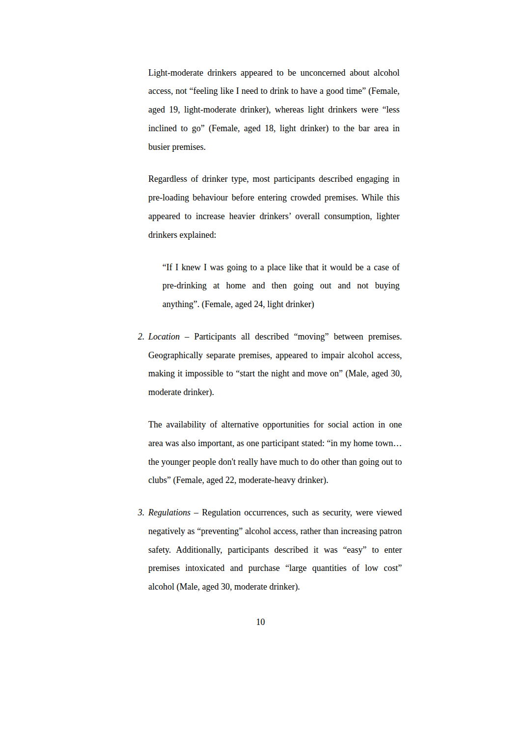Light-moderate drinkers appeared to be unconcerned about alcohol access, not “feeling like I need to drink to have a good time” (Female, aged 19, light-moderate drinker), whereas light drinkers were “less inclined to go” (Female, aged 18, light drinker) to the bar area in busier premises.
Regardless of drinker type, most participants described engaging in pre-loading behaviour before entering crowded premises. While this appeared to increase heavier drinkers’ overall consumption, lighter drinkers explained:
“If I knew I was going to a place like that it would be a case of pre-drinking at home and then going out and not buying anything”. (Female, aged 24, light drinker)
2.
Location – Participants all described “moving” between premises. Geographically separate premises, appeared to impair alcohol access, making it impossible to “start the night and move on” (Male, aged 30, moderate drinker).
The availability of alternative opportunities for social action in one area was also important, as one participant stated: “in my home town…the younger people don't really have much to do other than going out to clubs” (Female, aged 22, moderate-heavy drinker).
3.
Regulations – Regulation occurrences, such as security, were viewed negatively as “preventing” alcohol access, rather than increasing patron safety. Additionally, participants described it was “easy” to enter premises intoxicated and purchase “large quantities of low cost” alcohol (Male, aged 30, moderate drinker).
10